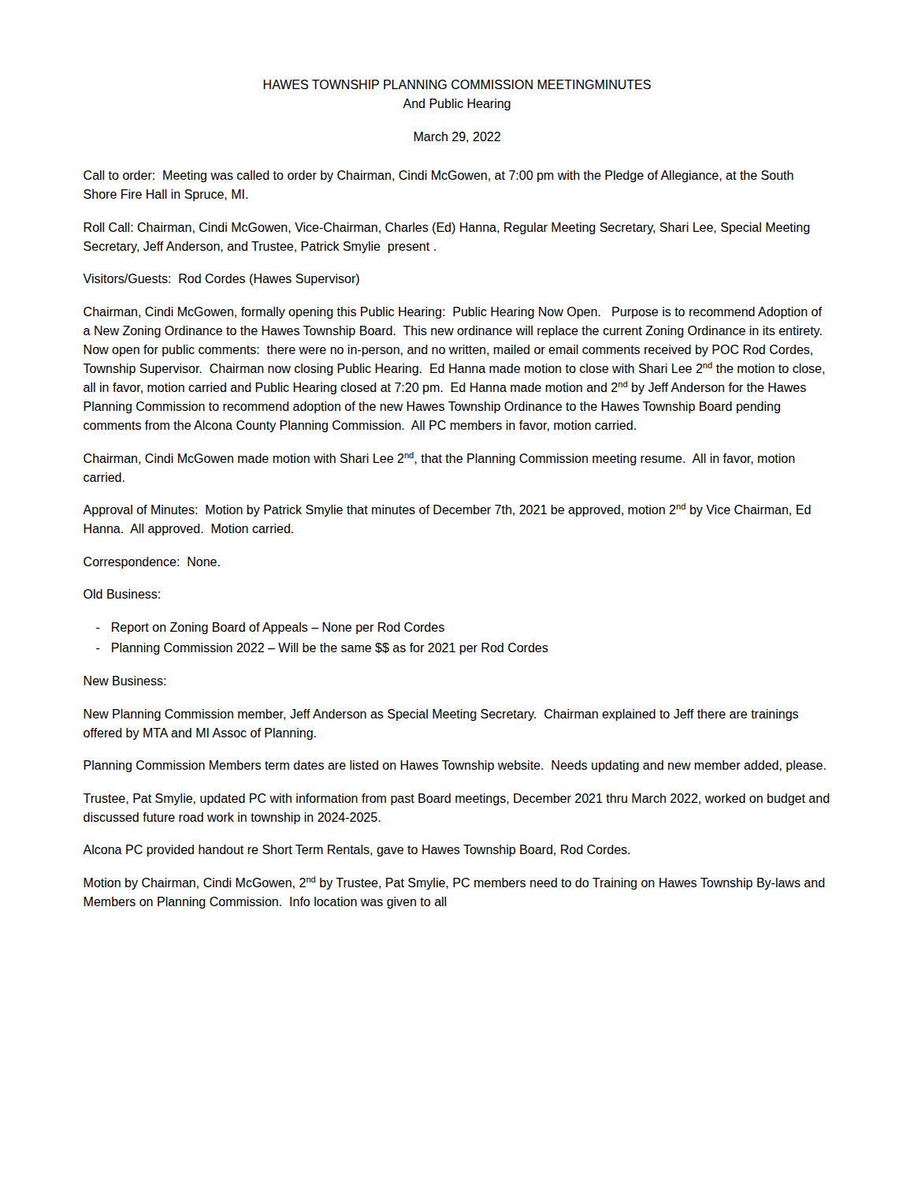HAWES TOWNSHIP PLANNING COMMISSION MEETINGMINUTES
And Public Hearing
March 29, 2022
Call to order: Meeting was called to order by Chairman, Cindi McGowen, at 7:00 pm with the Pledge of Allegiance, at the South Shore Fire Hall in Spruce, MI.
Roll Call: Chairman, Cindi McGowen, Vice-Chairman, Charles (Ed) Hanna, Regular Meeting Secretary, Shari Lee, Special Meeting Secretary, Jeff Anderson, and Trustee, Patrick Smylie present .
Visitors/Guests: Rod Cordes (Hawes Supervisor)
Chairman, Cindi McGowen, formally opening this Public Hearing: Public Hearing Now Open. Purpose is to recommend Adoption of a New Zoning Ordinance to the Hawes Township Board. This new ordinance will replace the current Zoning Ordinance in its entirety. Now open for public comments: there were no in-person, and no written, mailed or email comments received by POC Rod Cordes, Township Supervisor. Chairman now closing Public Hearing. Ed Hanna made motion to close with Shari Lee 2nd the motion to close, all in favor, motion carried and Public Hearing closed at 7:20 pm. Ed Hanna made motion and 2nd by Jeff Anderson for the Hawes Planning Commission to recommend adoption of the new Hawes Township Ordinance to the Hawes Township Board pending comments from the Alcona County Planning Commission. All PC members in favor, motion carried.
Chairman, Cindi McGowen made motion with Shari Lee 2nd, that the Planning Commission meeting resume. All in favor, motion carried.
Approval of Minutes: Motion by Patrick Smylie that minutes of December 7th, 2021 be approved, motion 2nd by Vice Chairman, Ed Hanna. All approved. Motion carried.
Correspondence: None.
Old Business:
Report on Zoning Board of Appeals – None per Rod Cordes
Planning Commission 2022 – Will be the same $$ as for 2021 per Rod Cordes
New Business:
New Planning Commission member, Jeff Anderson as Special Meeting Secretary. Chairman explained to Jeff there are trainings offered by MTA and MI Assoc of Planning.
Planning Commission Members term dates are listed on Hawes Township website. Needs updating and new member added, please.
Trustee, Pat Smylie, updated PC with information from past Board meetings, December 2021 thru March 2022, worked on budget and discussed future road work in township in 2024-2025.
Alcona PC provided handout re Short Term Rentals, gave to Hawes Township Board, Rod Cordes.
Motion by Chairman, Cindi McGowen, 2nd by Trustee, Pat Smylie, PC members need to do Training on Hawes Township By-laws and Members on Planning Commission. Info location was given to all